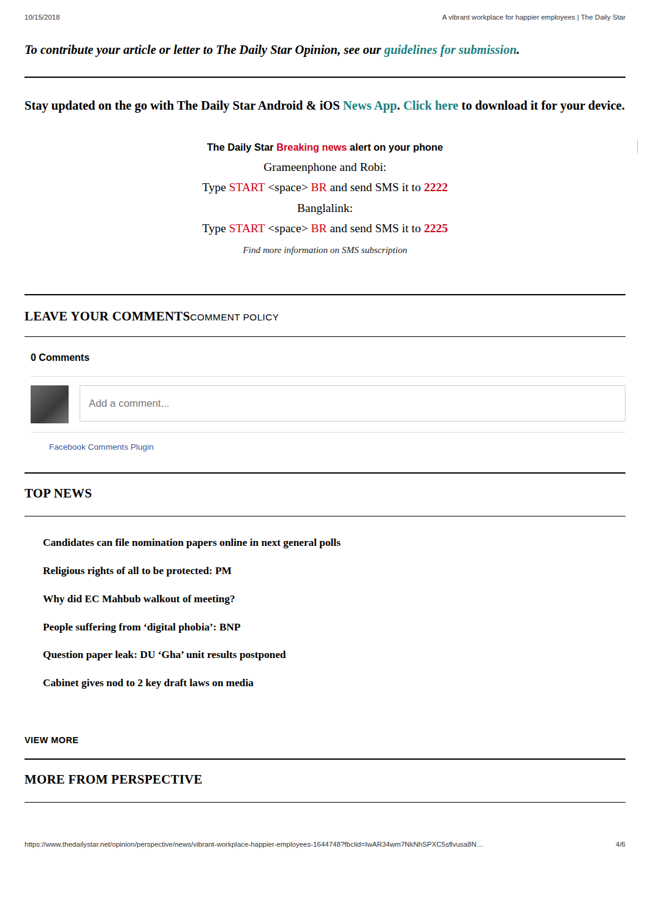10/15/2018 A vibrant workplace for happier employees | The Daily Star
To contribute your article or letter to The Daily Star Opinion, see our guidelines for submission.
Stay updated on the go with The Daily Star Android & iOS News App. Click here to download it for your device.
The Daily Star Breaking news alert on your phone
Grameenphone and Robi:
Type START <space> BR and send SMS it to 2222
Banglalink:
Type START <space> BR and send SMS it to 2225
Find more information on SMS subscription
LEAVE YOUR COMMENTSCOMMENT POLICY
0 Comments
Add a comment...
Facebook Comments Plugin
TOP NEWS
Candidates can file nomination papers online in next general polls
Religious rights of all to be protected: PM
Why did EC Mahbub walkout of meeting?
People suffering from ‘digital phobia’: BNP
Question paper leak: DU ‘Gha’ unit results postponed
Cabinet gives nod to 2 key draft laws on media
VIEW MORE
MORE FROM PERSPECTIVE
https://www.thedailystar.net/opinion/perspective/news/vibrant-workplace-happier-employees-1644748?fbclid=IwAR34wm7NkNhSPXC5sflvusa8N… 4/6